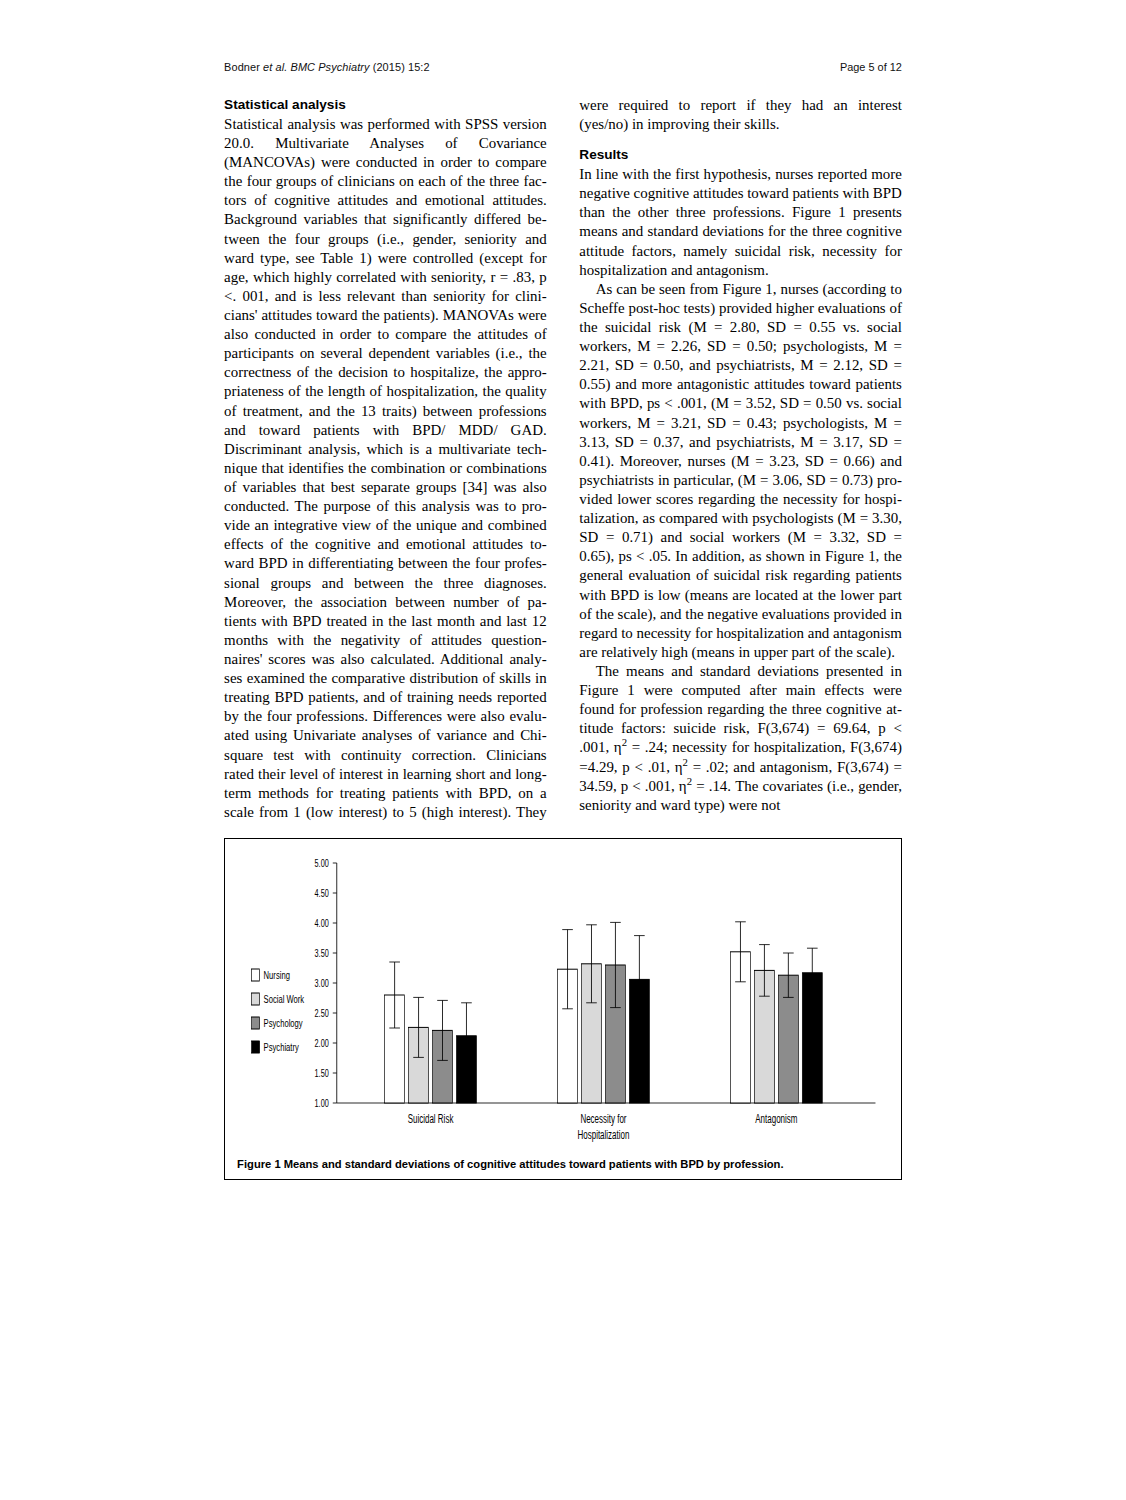Bodner et al. BMC Psychiatry (2015) 15:2
Page 5 of 12
Statistical analysis
Statistical analysis was performed with SPSS version 20.0. Multivariate Analyses of Covariance (MANCOVAs) were conducted in order to compare the four groups of clinicians on each of the three factors of cognitive attitudes and emotional attitudes. Background variables that significantly differed between the four groups (i.e., gender, seniority and ward type, see Table 1) were controlled (except for age, which highly correlated with seniority, r = .83, p <. 001, and is less relevant than seniority for clinicians' attitudes toward the patients). MANOVAs were also conducted in order to compare the attitudes of participants on several dependent variables (i.e., the correctness of the decision to hospitalize, the appropriateness of the length of hospitalization, the quality of treatment, and the 13 traits) between professions and toward patients with BPD/ MDD/ GAD. Discriminant analysis, which is a multivariate technique that identifies the combination or combinations of variables that best separate groups [34] was also conducted. The purpose of this analysis was to provide an integrative view of the unique and combined effects of the cognitive and emotional attitudes toward BPD in differentiating between the four professional groups and between the three diagnoses. Moreover, the association between number of patients with BPD treated in the last month and last 12 months with the negativity of attitudes questionnaires' scores was also calculated. Additional analyses examined the comparative distribution of skills in treating BPD patients, and of training needs reported by the four professions. Differences were also evaluated using Univariate analyses of variance and Chi-square test with continuity correction. Clinicians rated their level of interest in learning short and long-term methods for treating patients with BPD, on a scale from 1 (low interest) to 5 (high interest). They were required to report if they had an interest (yes/no) in improving their skills.
Results
In line with the first hypothesis, nurses reported more negative cognitive attitudes toward patients with BPD than the other three professions. Figure 1 presents means and standard deviations for the three cognitive attitude factors, namely suicidal risk, necessity for hospitalization and antagonism.
As can be seen from Figure 1, nurses (according to Scheffe post-hoc tests) provided higher evaluations of the suicidal risk (M = 2.80, SD = 0.55 vs. social workers, M = 2.26, SD = 0.50; psychologists, M = 2.21, SD = 0.50, and psychiatrists, M = 2.12, SD = 0.55) and more antagonistic attitudes toward patients with BPD, ps < .001, (M = 3.52, SD = 0.50 vs. social workers, M = 3.21, SD = 0.43; psychologists, M = 3.13, SD = 0.37, and psychiatrists, M = 3.17, SD = 0.41). Moreover, nurses (M = 3.23, SD = 0.66) and psychiatrists in particular, (M = 3.06, SD = 0.73) provided lower scores regarding the necessity for hospitalization, as compared with psychologists (M = 3.30, SD = 0.71) and social workers (M = 3.32, SD = 0.65), ps < .05. In addition, as shown in Figure 1, the general evaluation of suicidal risk regarding patients with BPD is low (means are located at the lower part of the scale), and the negative evaluations provided in regard to necessity for hospitalization and antagonism are relatively high (means in upper part of the scale).
The means and standard deviations presented in Figure 1 were computed after main effects were found for profession regarding the three cognitive attitude factors: suicide risk, F(3,674) = 69.64, p < .001, η2 = .24; necessity for hospitalization, F(3,674) =4.29, p < .01, η2 = .02; and antagonism, F(3,674) = 34.59, p < .001, η2 = .14. The covariates (i.e., gender, seniority and ward type) were not
1.00 1.50 2.00 2.50 3.00 3.50 4.00 4.50 5.00 Nursing Social Work Psychology Psychiatry Suicidal Risk Necessity for Hospitalization Antagonism
Figure 1 Means and standard deviations of cognitive attitudes toward patients with BPD by profession.